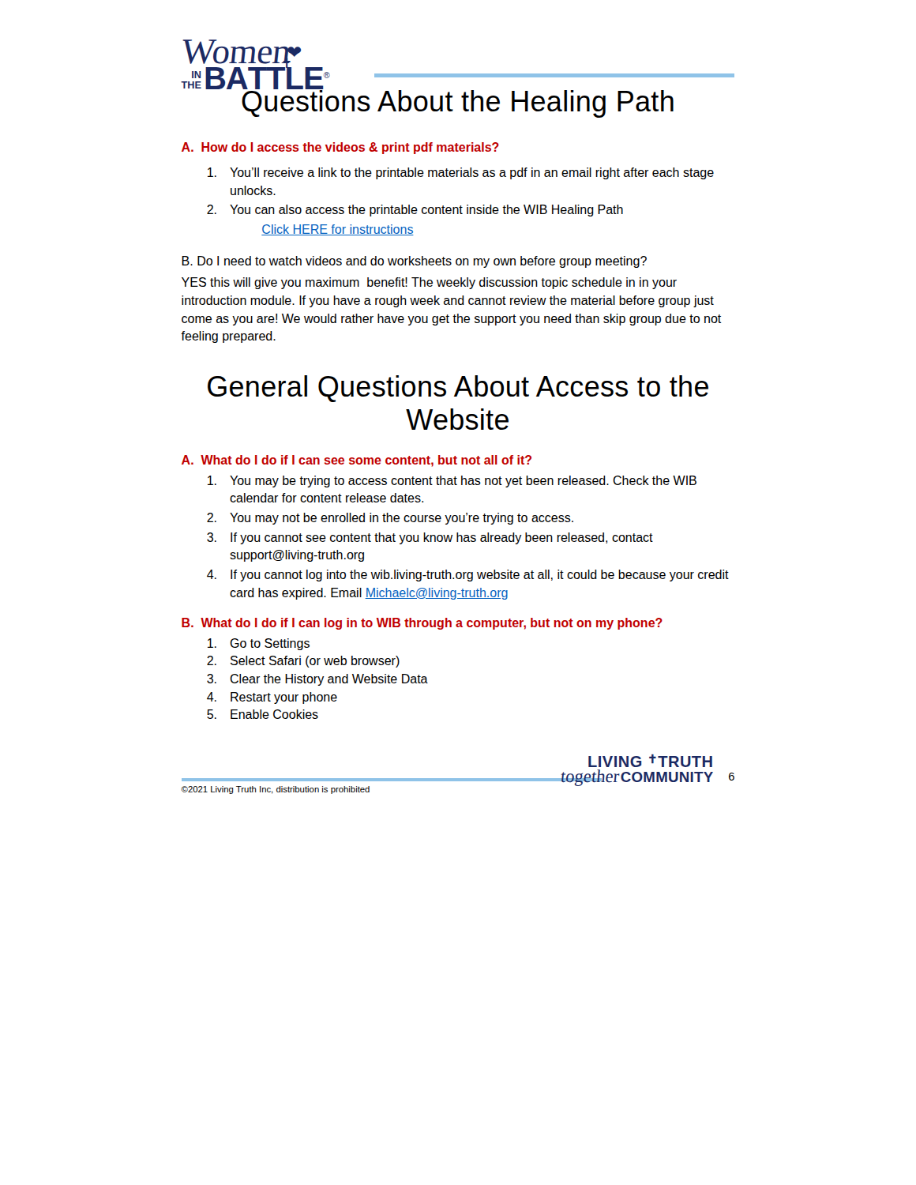Women❤
IN
THE
BA✝TTLE®
Questions About the Healing Path
A. How do I access the videos & print pdf materials?
You’ll receive a link to the printable materials as a pdf in an email right after each stage unlocks.
You can also access the printable content inside the WIB Healing Path
Click HERE for instructions
B. Do I need to watch videos and do worksheets on my own before group meeting?
YES this will give you maximum benefit! The weekly discussion topic schedule in in your introduction module. If you have a rough week and cannot review the material before group just come as you are! We would rather have you get the support you need than skip group due to not feeling prepared.
General Questions About Access to the Website
A. What do I do if I can see some content, but not all of it?
You may be trying to access content that has not yet been released. Check the WIB calendar for content release dates.
You may not be enrolled in the course you’re trying to access.
If you cannot see content that you know has already been released, contact support@living-truth.org
If you cannot log into the wib.living-truth.org website at all, it could be because your credit card has expired. Email Michaelc@living-truth.org
B. What do I do if I can log in to WIB through a computer, but not on my phone?
Go to Settings
Select Safari (or web browser)
Clear the History and Website Data
Restart your phone
Enable Cookies
©2021 Living Truth Inc, distribution is prohibited
LIVING ✝TRUTH
together COMMUNITY
6